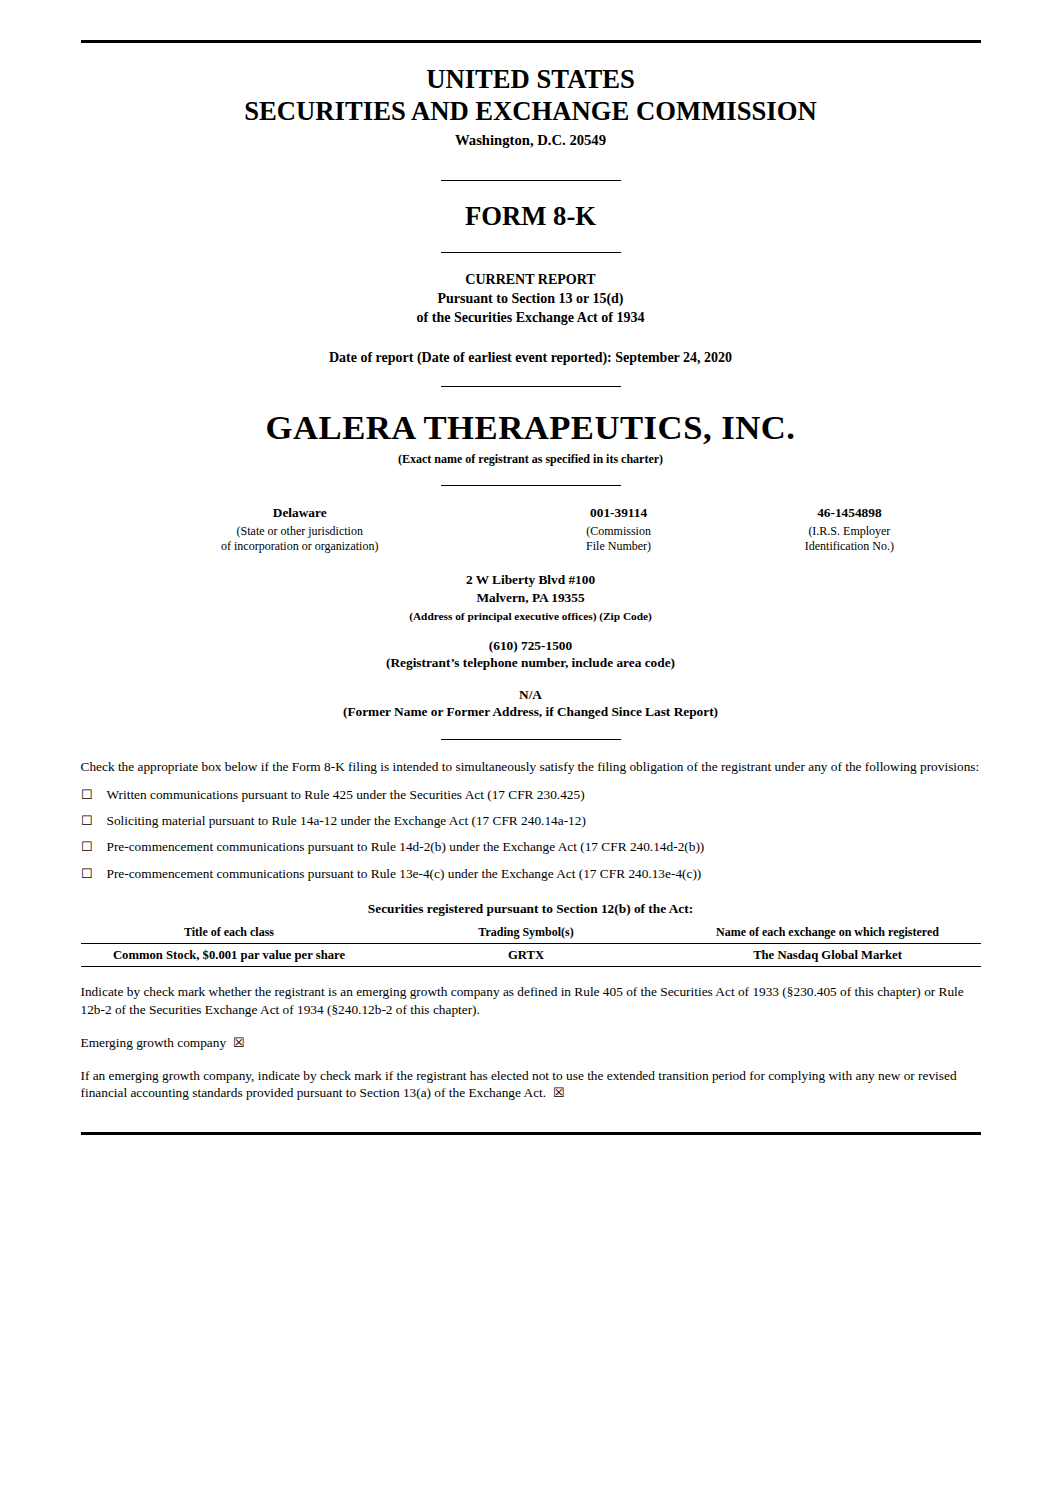UNITED STATES
SECURITIES AND EXCHANGE COMMISSION
Washington, D.C. 20549
FORM 8-K
CURRENT REPORT
Pursuant to Section 13 or 15(d)
of the Securities Exchange Act of 1934
Date of report (Date of earliest event reported): September 24, 2020
GALERA THERAPEUTICS, INC.
(Exact name of registrant as specified in its charter)
| Delaware | 001-39114 | 46-1454898 |
| (State or other jurisdiction of incorporation or organization) | (Commission File Number) | (I.R.S. Employer Identification No.) |
2 W Liberty Blvd #100
Malvern, PA 19355
(Address of principal executive offices) (Zip Code)
(610) 725-1500
(Registrant’s telephone number, include area code)
N/A
(Former Name or Former Address, if Changed Since Last Report)
Check the appropriate box below if the Form 8-K filing is intended to simultaneously satisfy the filing obligation of the registrant under any of the following provisions:
☐Written communications pursuant to Rule 425 under the Securities Act (17 CFR 230.425)
☐Soliciting material pursuant to Rule 14a-12 under the Exchange Act (17 CFR 240.14a-12)
☐Pre-commencement communications pursuant to Rule 14d-2(b) under the Exchange Act (17 CFR 240.14d-2(b))
☐Pre-commencement communications pursuant to Rule 13e-4(c) under the Exchange Act (17 CFR 240.13e-4(c))
Securities registered pursuant to Section 12(b) of the Act:
| Title of each class | Trading Symbol(s) | Name of each exchange on which registered |
| --- | --- | --- |
| Common Stock, $0.001 par value per share | GRTX | The Nasdaq Global Market |
Indicate by check mark whether the registrant is an emerging growth company as defined in Rule 405 of the Securities Act of 1933 (§230.405 of this chapter) or Rule 12b-2 of the Securities Exchange Act of 1934 (§240.12b-2 of this chapter).
Emerging growth company ☒
If an emerging growth company, indicate by check mark if the registrant has elected not to use the extended transition period for complying with any new or revised financial accounting standards provided pursuant to Section 13(a) of the Exchange Act. ☒